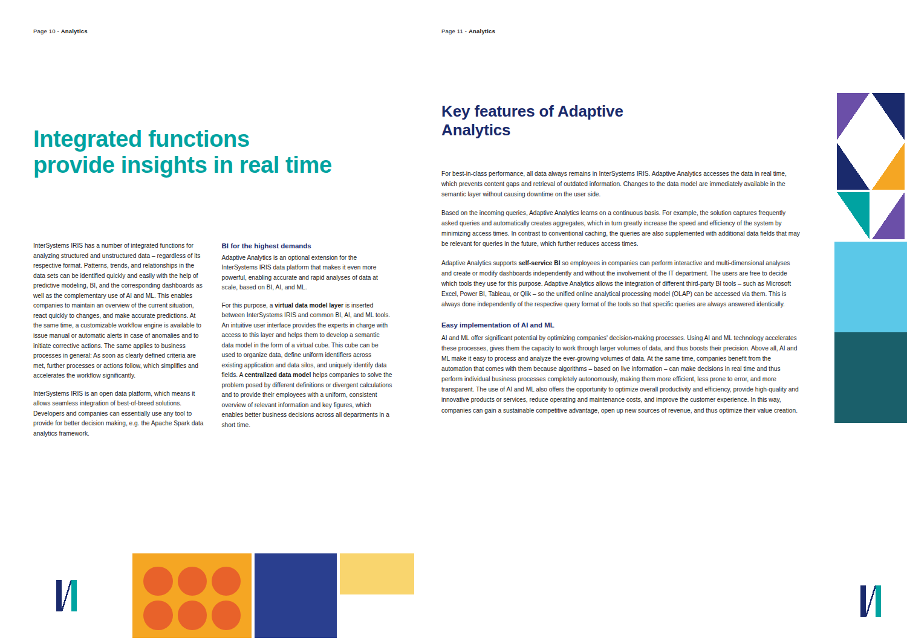Page 10 - Analytics
Integrated functions
provide insights in real time
InterSystems IRIS has a number of integrated functions for analyzing structured and unstructured data – regardless of its respective format. Patterns, trends, and relationships in the data sets can be identified quickly and easily with the help of predictive modeling, BI, and the corresponding dashboards as well as the complementary use of AI and ML. This enables companies to maintain an overview of the current situation, react quickly to changes, and make accurate predictions. At the same time, a customizable workflow engine is available to issue manual or automatic alerts in case of anomalies and to initiate corrective actions. The same applies to business processes in general: As soon as clearly defined criteria are met, further processes or actions follow, which simplifies and accelerates the workflow significantly.
InterSystems IRIS is an open data platform, which means it allows seamless integration of best-of-breed solutions. Developers and companies can essentially use any tool to provide for better decision making, e.g. the Apache Spark data analytics framework.
BI for the highest demands
Adaptive Analytics is an optional extension for the InterSystems IRIS data platform that makes it even more powerful, enabling accurate and rapid analyses of data at scale, based on BI, AI, and ML.
For this purpose, a virtual data model layer is inserted between InterSystems IRIS and common BI, AI, and ML tools. An intuitive user interface provides the experts in charge with access to this layer and helps them to develop a semantic data model in the form of a virtual cube. This cube can be used to organize data, define uniform identifiers across existing application and data silos, and uniquely identify data fields. A centralized data model helps companies to solve the problem posed by different definitions or divergent calculations and to provide their employees with a uniform, consistent overview of relevant information and key figures, which enables better business decisions across all departments in a short time.
Page 11 - Analytics
Key features of Adaptive
Analytics
For best-in-class performance, all data always remains in InterSystems IRIS. Adaptive Analytics accesses the data in real time, which prevents content gaps and retrieval of outdated information. Changes to the data model are immediately available in the semantic layer without causing downtime on the user side.
Based on the incoming queries, Adaptive Analytics learns on a continuous basis. For example, the solution captures frequently asked queries and automatically creates aggregates, which in turn greatly increase the speed and efficiency of the system by minimizing access times. In contrast to conventional caching, the queries are also supplemented with additional data fields that may be relevant for queries in the future, which further reduces access times.
Adaptive Analytics supports self-service BI so employees in companies can perform interactive and multi-dimensional analyses and create or modify dashboards independently and without the involvement of the IT department. The users are free to decide which tools they use for this purpose. Adaptive Analytics allows the integration of different third-party BI tools – such as Microsoft Excel, Power BI, Tableau, or Qlik – so the unified online analytical processing model (OLAP) can be accessed via them. This is always done independently of the respective query format of the tools so that specific queries are always answered identically.
Easy implementation of AI and ML
AI and ML offer significant potential by optimizing companies' decision-making processes. Using AI and ML technology accelerates these processes, gives them the capacity to work through larger volumes of data, and thus boosts their precision. Above all, AI and ML make it easy to process and analyze the ever-growing volumes of data. At the same time, companies benefit from the automation that comes with them because algorithms – based on live information – can make decisions in real time and thus perform individual business processes completely autonomously, making them more efficient, less prone to error, and more transparent. The use of AI and ML also offers the opportunity to optimize overall productivity and efficiency, provide high-quality and innovative products or services, reduce operating and maintenance costs, and improve the customer experience. In this way, companies can gain a sustainable competitive advantage, open up new sources of revenue, and thus optimize their value creation.